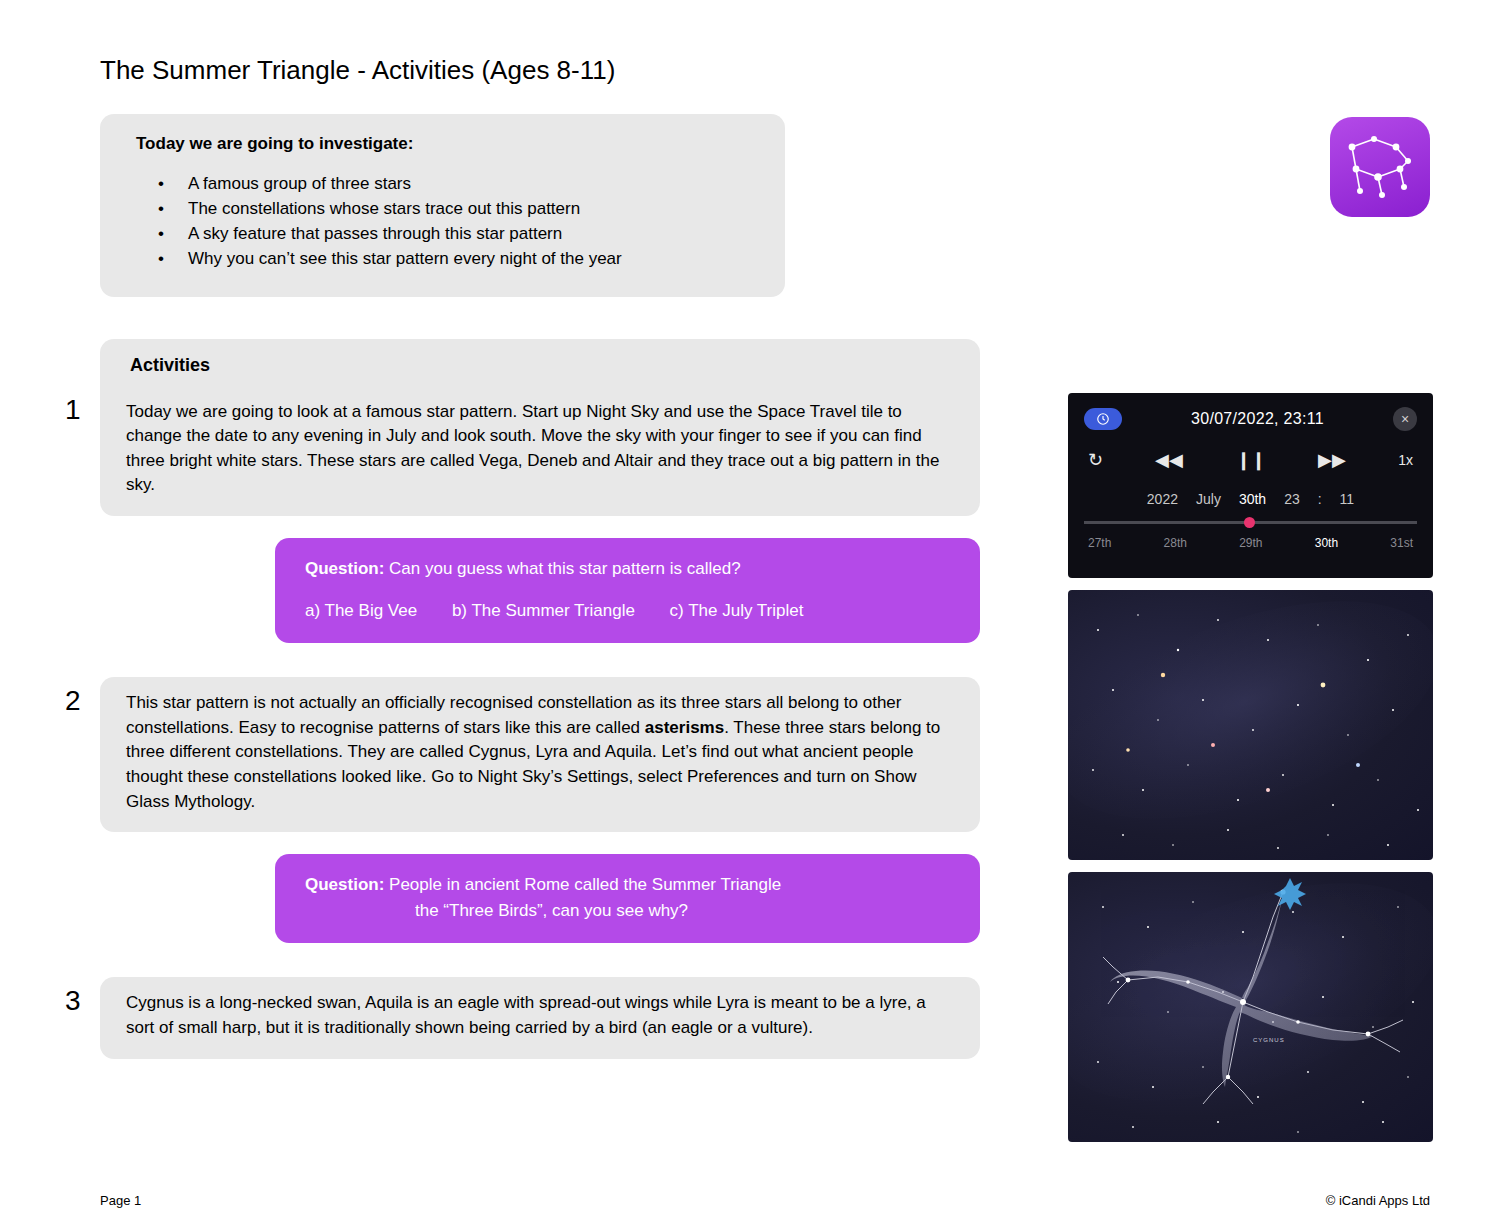The Summer Triangle - Activities (Ages 8-11)
Today we are going to investigate:
A famous group of three stars
The constellations whose stars trace out this pattern
A sky feature that passes through this star pattern
Why you can’t see this star pattern every night of the year
Activities
1
Today we are going to look at a famous star pattern. Start up Night Sky and use the Space Travel tile to change the date to any evening in July and look south. Move the sky with your finger to see if you can find three bright white stars. These stars are called Vega, Deneb and Altair and they trace out a big pattern in the sky.
Question: Can you guess what this star pattern is called?
a) The Big Vee b) The Summer Triangle c) The July Triplet
2
This star pattern is not actually an officially recognised constellation as its three stars all belong to other constellations. Easy to recognise patterns of stars like this are called asterisms. These three stars belong to three different constellations. They are called Cygnus, Lyra and Aquila. Let’s find out what ancient people thought these constellations looked like. Go to Night Sky’s Settings, select Preferences and turn on Show Glass Mythology.
Question: People in ancient Rome called the Summer Triangle the “Three Birds”, can you see why?
3
Cygnus is a long-necked swan, Aquila is an eagle with spread-out wings while Lyra is meant to be a lyre, a sort of small harp, but it is traditionally shown being carried by a bird (an eagle or a vulture).
30/07/2022, 23:11
×
↻ ◀◀ ❙❙ ▶▶ 1x
2022 July 30th 23 : 11
27th 28th 29th 30th 31st
CYGNUS
Page 1 © iCandi Apps Ltd